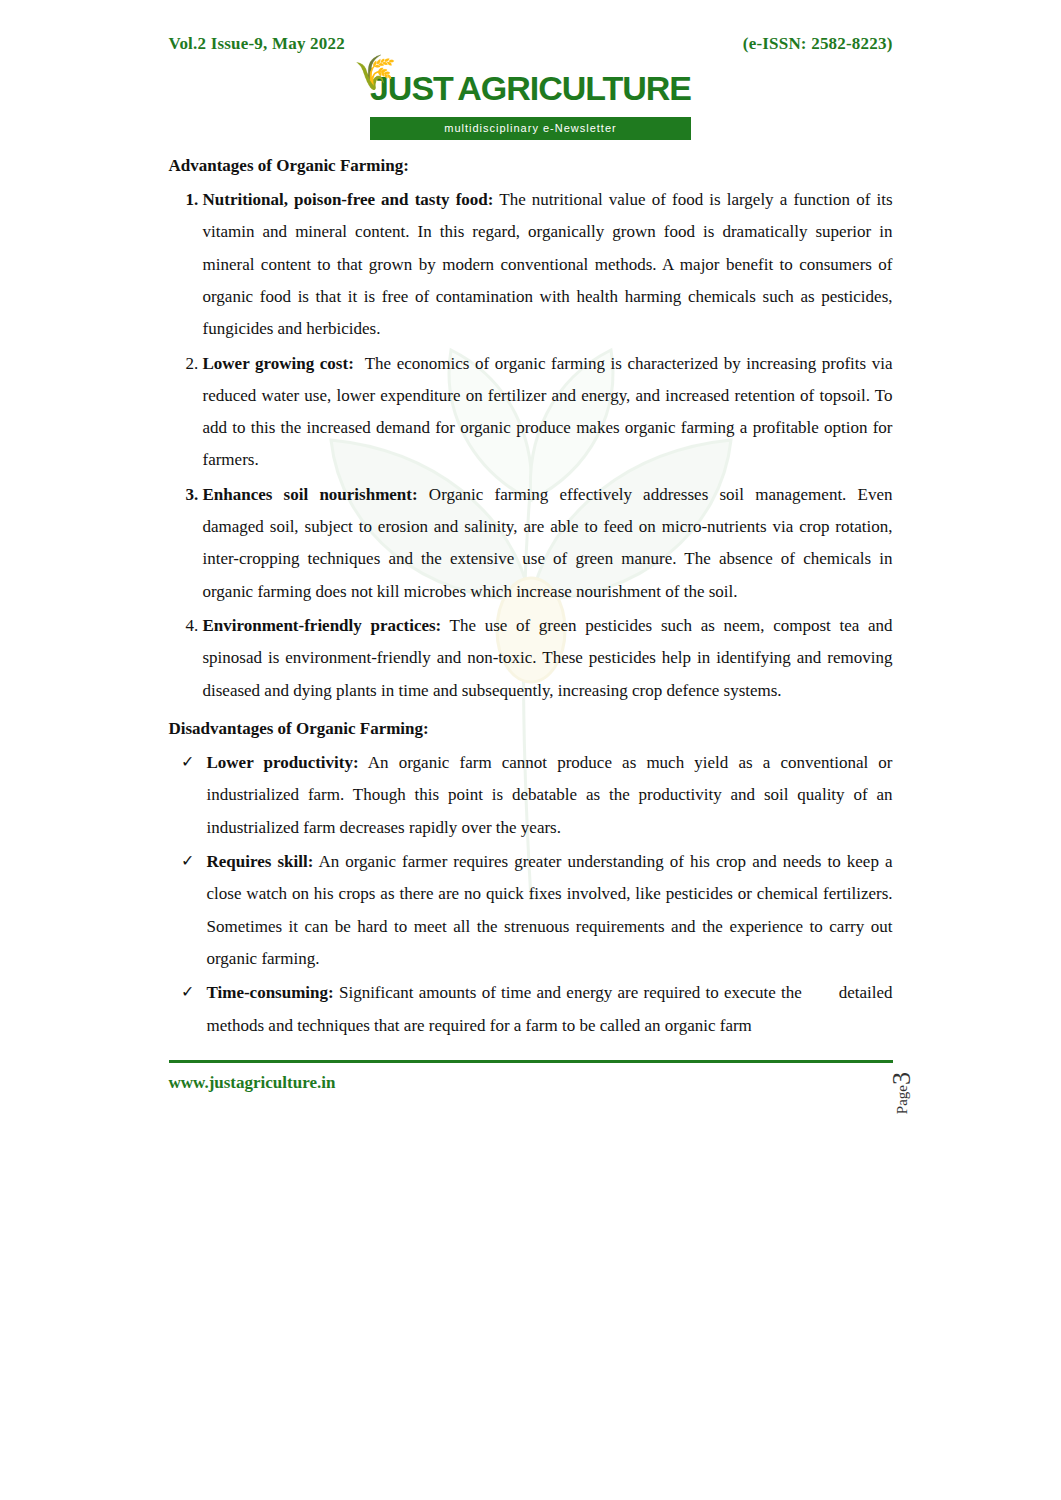Vol.2 Issue-9, May 2022
(e-ISSN: 2582-8223)
🌾 JUST AGRICULTURE multidisciplinary e-Newsletter
Advantages of Organic Farming:
Nutritional, poison-free and tasty food: The nutritional value of food is largely a function of its vitamin and mineral content. In this regard, organically grown food is dramatically superior in mineral content to that grown by modern conventional methods. A major benefit to consumers of organic food is that it is free of contamination with health harming chemicals such as pesticides, fungicides and herbicides.
Lower growing cost: The economics of organic farming is characterized by increasing profits via reduced water use, lower expenditure on fertilizer and energy, and increased retention of topsoil. To add to this the increased demand for organic produce makes organic farming a profitable option for farmers.
Enhances soil nourishment: Organic farming effectively addresses soil management. Even damaged soil, subject to erosion and salinity, are able to feed on micro-nutrients via crop rotation, inter-cropping techniques and the extensive use of green manure. The absence of chemicals in organic farming does not kill microbes which increase nourishment of the soil.
Environment-friendly practices: The use of green pesticides such as neem, compost tea and spinosad is environment-friendly and non-toxic. These pesticides help in identifying and removing diseased and dying plants in time and subsequently, increasing crop defence systems.
Disadvantages of Organic Farming:
Lower productivity: An organic farm cannot produce as much yield as a conventional or industrialized farm. Though this point is debatable as the productivity and soil quality of an industrialized farm decreases rapidly over the years.
Requires skill: An organic farmer requires greater understanding of his crop and needs to keep a close watch on his crops as there are no quick fixes involved, like pesticides or chemical fertilizers. Sometimes it can be hard to meet all the strenuous requirements and the experience to carry out organic farming.
Time-consuming: Significant amounts of time and energy are required to execute the detailed methods and techniques that are required for a farm to be called an organic farm
Page3
www.justagriculture.in